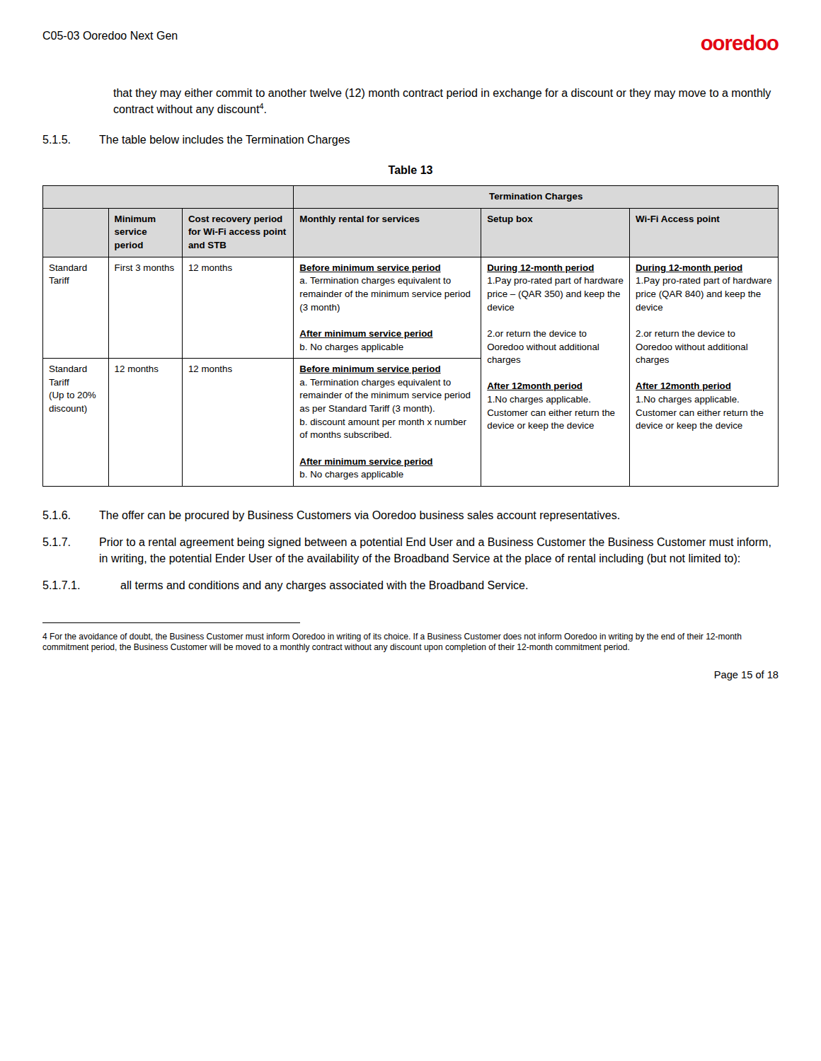C05-03 Ooredoo Next Gen
ooredoo
that they may either commit to another twelve (12) month contract period in exchange for a discount or they may move to a monthly contract without any discount4.
5.1.5.
The table below includes the Termination Charges
Table 13
| | Termination Charges |
| --- | --- |
| | Minimum service period | Cost recovery period for Wi-Fi access point and STB | Monthly rental for services | Setup box | Wi-Fi Access point |
| Standard Tariff | First 3 months | 12 months | Before minimum service period a. Termination charges equivalent to remainder of the minimum service period (3 month) After minimum service period b. No charges applicable | During 12-month period 1.Pay pro-rated part of hardware price – (QAR 350) and keep the device 2.or return the device to Ooredoo without additional charges After 12month period 1.No charges applicable. Customer can either return the device or keep the device | During 12-month period 1.Pay pro-rated part of hardware price (QAR 840) and keep the device 2.or return the device to Ooredoo without additional charges After 12month period 1.No charges applicable. Customer can either return the device or keep the device |
| Standard Tariff (Up to 20% discount) | 12 months | 12 months | Before minimum service period a. Termination charges equivalent to remainder of the minimum service period as per Standard Tariff (3 month). b. discount amount per month x number of months subscribed. After minimum service period b. No charges applicable |
5.1.6.
The offer can be procured by Business Customers via Ooredoo business sales account representatives.
5.1.7.
Prior to a rental agreement being signed between a potential End User and a Business Customer the Business Customer must inform, in writing, the potential Ender User of the availability of the Broadband Service at the place of rental including (but not limited to):
5.1.7.1.
all terms and conditions and any charges associated with the Broadband Service.
4 For the avoidance of doubt, the Business Customer must inform Ooredoo in writing of its choice. If a Business Customer does not inform Ooredoo in writing by the end of their 12-month commitment period, the Business Customer will be moved to a monthly contract without any discount upon completion of their 12-month commitment period.
Page 15 of 18